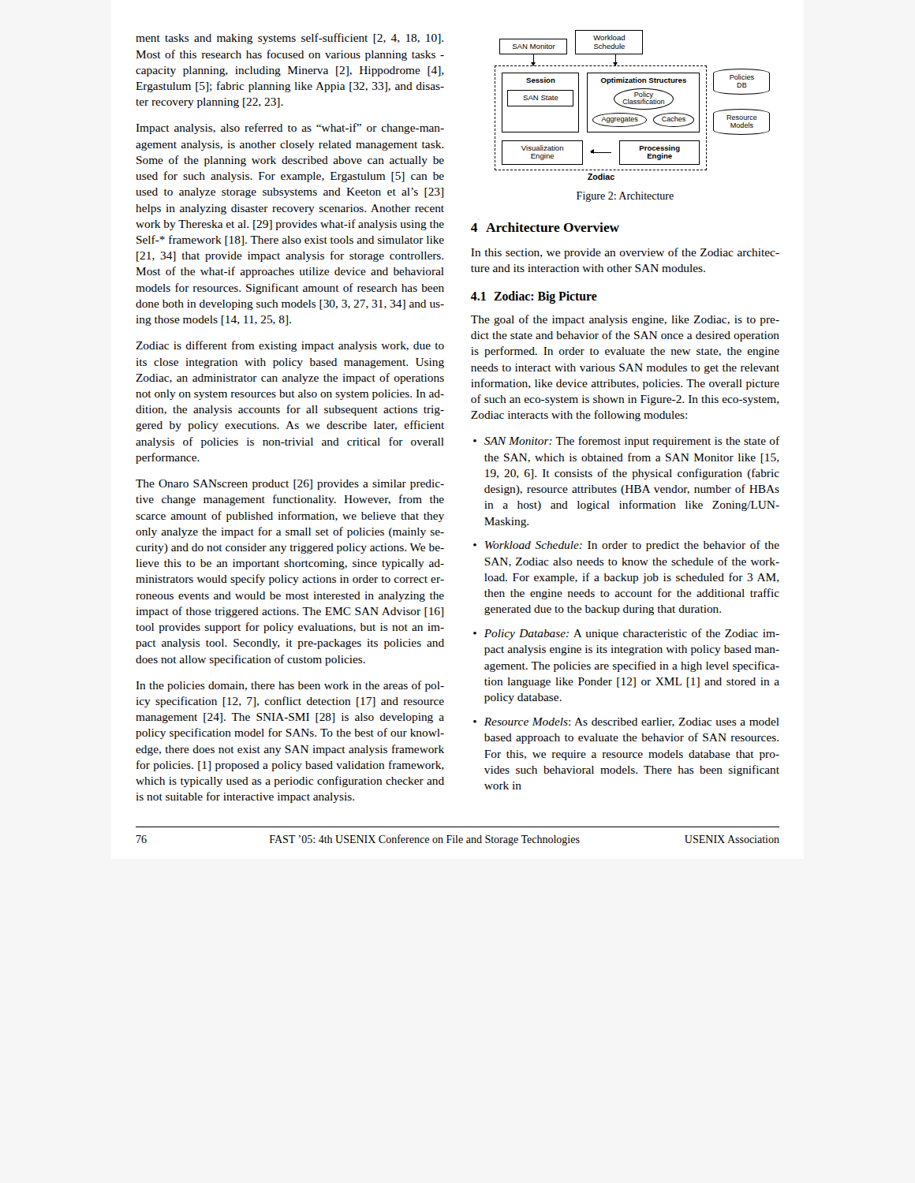ment tasks and making systems self-sufficient [2, 4, 18, 10]. Most of this research has focused on various planning tasks - capacity planning, including Minerva [2], Hippodrome [4], Ergastulum [5]; fabric planning like Appia [32, 33], and disaster recovery planning [22, 23].
Impact analysis, also referred to as “what-if” or change-management analysis, is another closely related management task. Some of the planning work described above can actually be used for such analysis. For example, Ergastulum [5] can be used to analyze storage subsystems and Keeton et al’s [23] helps in analyzing disaster recovery scenarios. Another recent work by Thereska et al. [29] provides what-if analysis using the Self-* framework [18]. There also exist tools and simulator like [21, 34] that provide impact analysis for storage controllers. Most of the what-if approaches utilize device and behavioral models for resources. Significant amount of research has been done both in developing such models [30, 3, 27, 31, 34] and using those models [14, 11, 25, 8].
Zodiac is different from existing impact analysis work, due to its close integration with policy based management. Using Zodiac, an administrator can analyze the impact of operations not only on system resources but also on system policies. In addition, the analysis accounts for all subsequent actions triggered by policy executions. As we describe later, efficient analysis of policies is non-trivial and critical for overall performance.
The Onaro SANscreen product [26] provides a similar predictive change management functionality. However, from the scarce amount of published information, we believe that they only analyze the impact for a small set of policies (mainly security) and do not consider any triggered policy actions. We believe this to be an important shortcoming, since typically administrators would specify policy actions in order to correct erroneous events and would be most interested in analyzing the impact of those triggered actions. The EMC SAN Advisor [16] tool provides support for policy evaluations, but is not an impact analysis tool. Secondly, it pre-packages its policies and does not allow specification of custom policies.
In the policies domain, there has been work in the areas of policy specification [12, 7], conflict detection [17] and resource management [24]. The SNIA-SMI [28] is also developing a policy specification model for SANs. To the best of our knowledge, there does not exist any SAN impact analysis framework for policies. [1] proposed a policy based validation framework, which is typically used as a periodic configuration checker and is not suitable for interactive impact analysis.
SAN Monitor
Workload
Schedule
Session
SAN State
Optimization Structures
Policy
Classification
Aggregates
Caches
Visualization
Engine
Processing
Engine
Zodiac
Policies
DB
Resource
Models
Figure 2: Architecture
4 Architecture Overview
In this section, we provide an overview of the Zodiac architecture and its interaction with other SAN modules.
4.1 Zodiac: Big Picture
The goal of the impact analysis engine, like Zodiac, is to predict the state and behavior of the SAN once a desired operation is performed. In order to evaluate the new state, the engine needs to interact with various SAN modules to get the relevant information, like device attributes, policies. The overall picture of such an eco-system is shown in Figure-2. In this eco-system, Zodiac interacts with the following modules:
SAN Monitor: The foremost input requirement is the state of the SAN, which is obtained from a SAN Monitor like [15, 19, 20, 6]. It consists of the physical configuration (fabric design), resource attributes (HBA vendor, number of HBAs in a host) and logical information like Zoning/LUN-Masking.
Workload Schedule: In order to predict the behavior of the SAN, Zodiac also needs to know the schedule of the workload. For example, if a backup job is scheduled for 3 AM, then the engine needs to account for the additional traffic generated due to the backup during that duration.
Policy Database: A unique characteristic of the Zodiac impact analysis engine is its integration with policy based management. The policies are specified in a high level specification language like Ponder [12] or XML [1] and stored in a policy database.
Resource Models: As described earlier, Zodiac uses a model based approach to evaluate the behavior of SAN resources. For this, we require a resource models database that provides such behavioral models. There has been significant work in
76
FAST ’05: 4th USENIX Conference on File and Storage Technologies
USENIX Association